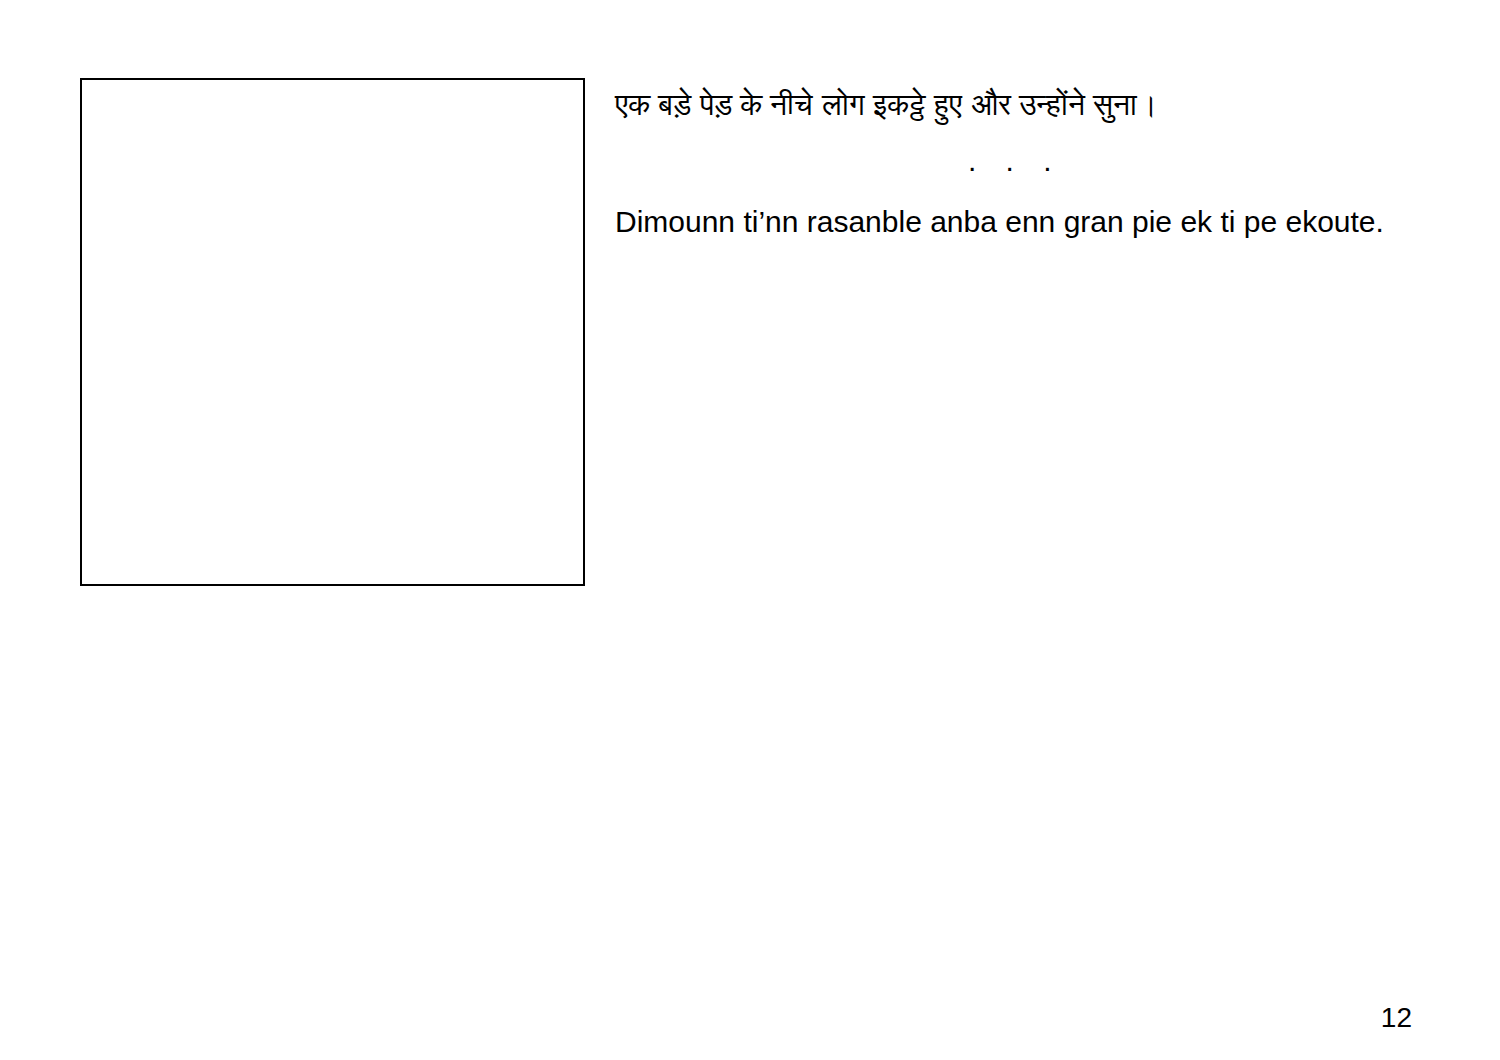एक बड़े पेड़ के नीचे लोग इकट्ठे हुए और उन्होंने सुना।
. . .
Dimounn ti’nn rasanble anba enn gran pie ek ti pe ekoute.
12